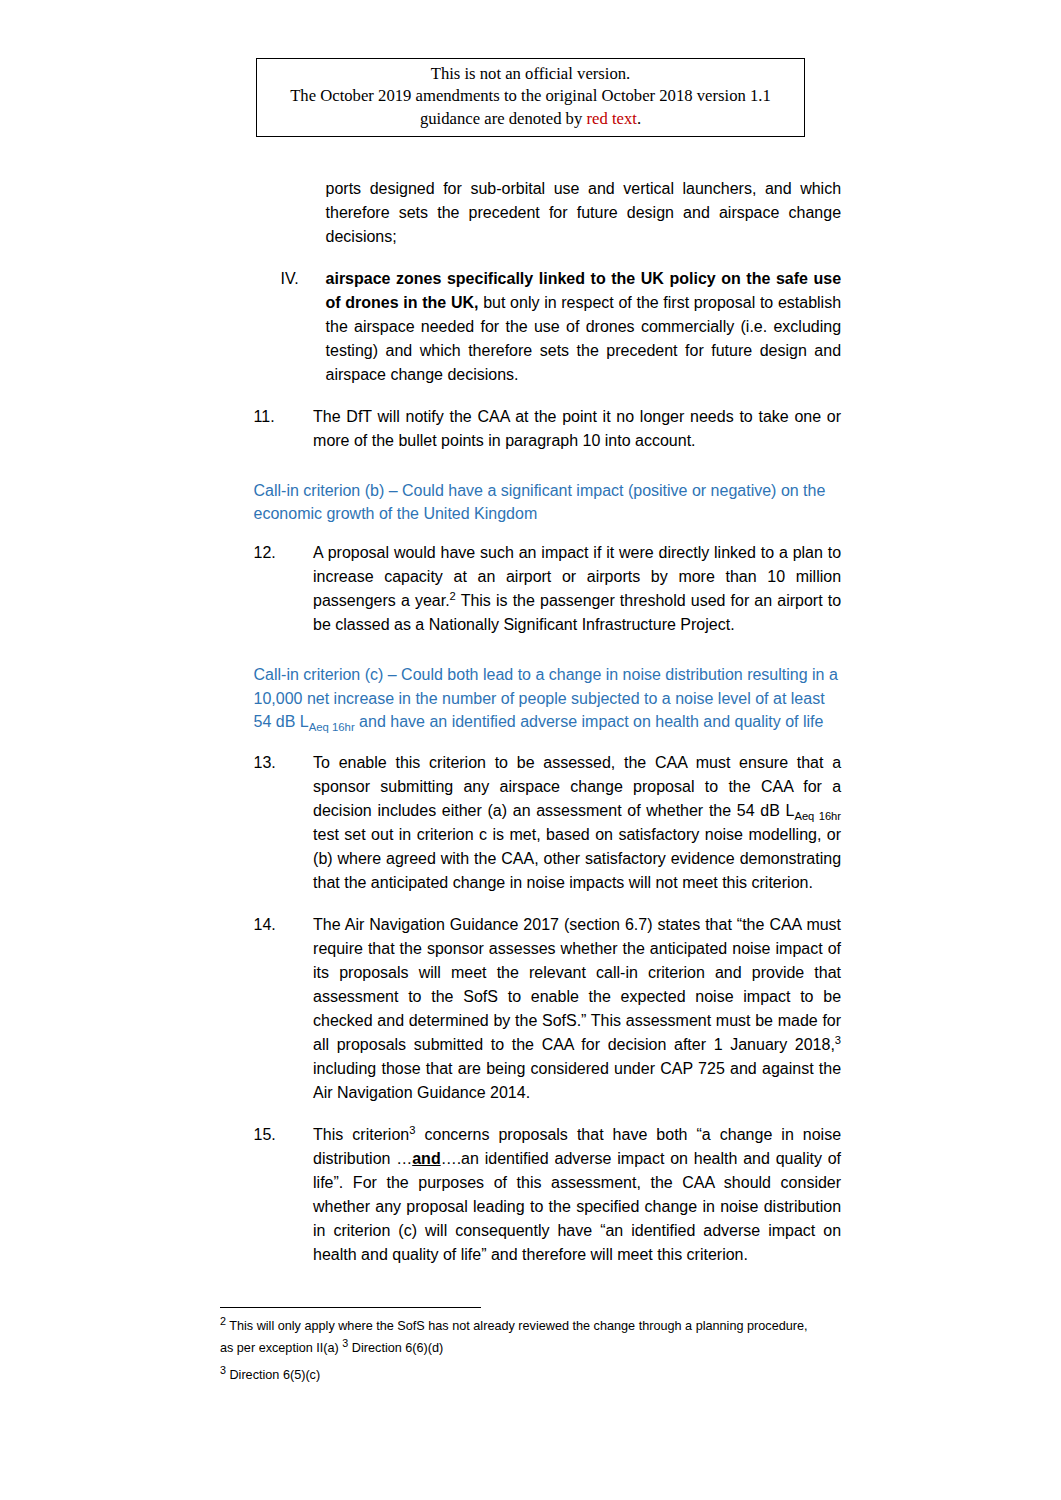This is not an official version.
The October 2019 amendments to the original October 2018 version 1.1 guidance are denoted by red text.
ports designed for sub-orbital use and vertical launchers, and which therefore sets the precedent for future design and airspace change decisions;
IV.
airspace zones specifically linked to the UK policy on the safe use of drones in the UK, but only in respect of the first proposal to establish the airspace needed for the use of drones commercially (i.e. excluding testing) and which therefore sets the precedent for future design and airspace change decisions.
11.
The DfT will notify the CAA at the point it no longer needs to take one or more of the bullet points in paragraph 10 into account.
Call-in criterion (b) – Could have a significant impact (positive or negative) on the economic growth of the United Kingdom
12.
A proposal would have such an impact if it were directly linked to a plan to increase capacity at an airport or airports by more than 10 million passengers a year.2 This is the passenger threshold used for an airport to be classed as a Nationally Significant Infrastructure Project.
Call-in criterion (c) – Could both lead to a change in noise distribution resulting in a 10,000 net increase in the number of people subjected to a noise level of at least 54 dB LAeq 16hr and have an identified adverse impact on health and quality of life
13.
To enable this criterion to be assessed, the CAA must ensure that a sponsor submitting any airspace change proposal to the CAA for a decision includes either (a) an assessment of whether the 54 dB LAeq 16hr test set out in criterion c is met, based on satisfactory noise modelling, or (b) where agreed with the CAA, other satisfactory evidence demonstrating that the anticipated change in noise impacts will not meet this criterion.
14.
The Air Navigation Guidance 2017 (section 6.7) states that “the CAA must require that the sponsor assesses whether the anticipated noise impact of its proposals will meet the relevant call-in criterion and provide that assessment to the SofS to enable the expected noise impact to be checked and determined by the SofS.” This assessment must be made for all proposals submitted to the CAA for decision after 1 January 2018,3 including those that are being considered under CAP 725 and against the Air Navigation Guidance 2014.
15.
This criterion3 concerns proposals that have both “a change in noise distribution …and….an identified adverse impact on health and quality of life”. For the purposes of this assessment, the CAA should consider whether any proposal leading to the specified change in noise distribution in criterion (c) will consequently have “an identified adverse impact on health and quality of life” and therefore will meet this criterion.
2 This will only apply where the SofS has not already reviewed the change through a planning procedure, as per exception II(a) 3 Direction 6(6)(d)
3 Direction 6(5)(c)